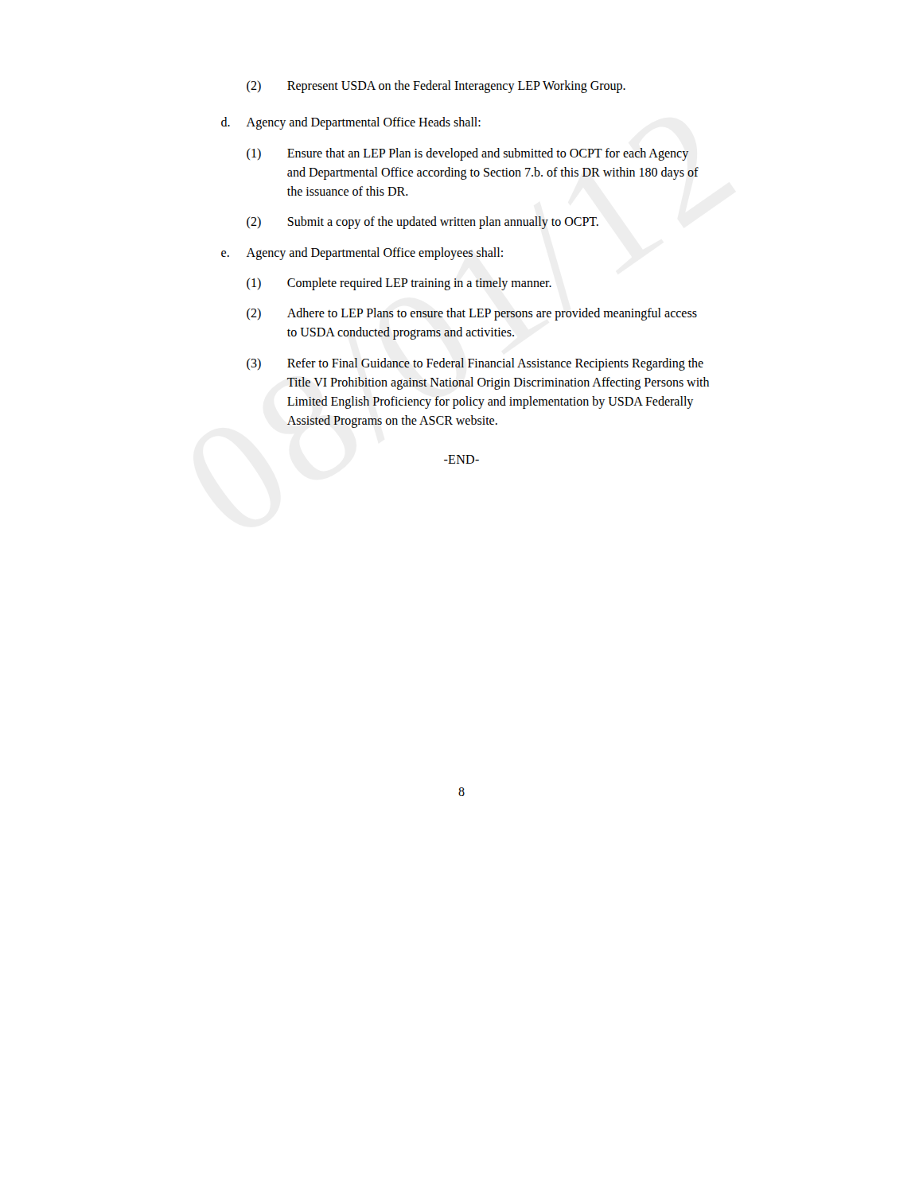08/01/12
(2) Represent USDA on the Federal Interagency LEP Working Group.
d. Agency and Departmental Office Heads shall:
(1) Ensure that an LEP Plan is developed and submitted to OCPT for each Agency and Departmental Office according to Section 7.b. of this DR within 180 days of the issuance of this DR.
(2) Submit a copy of the updated written plan annually to OCPT.
e. Agency and Departmental Office employees shall:
(1) Complete required LEP training in a timely manner.
(2) Adhere to LEP Plans to ensure that LEP persons are provided meaningful access to USDA conducted programs and activities.
(3) Refer to Final Guidance to Federal Financial Assistance Recipients Regarding the Title VI Prohibition against National Origin Discrimination Affecting Persons with Limited English Proficiency for policy and implementation by USDA Federally Assisted Programs on the ASCR website.
-END-
8